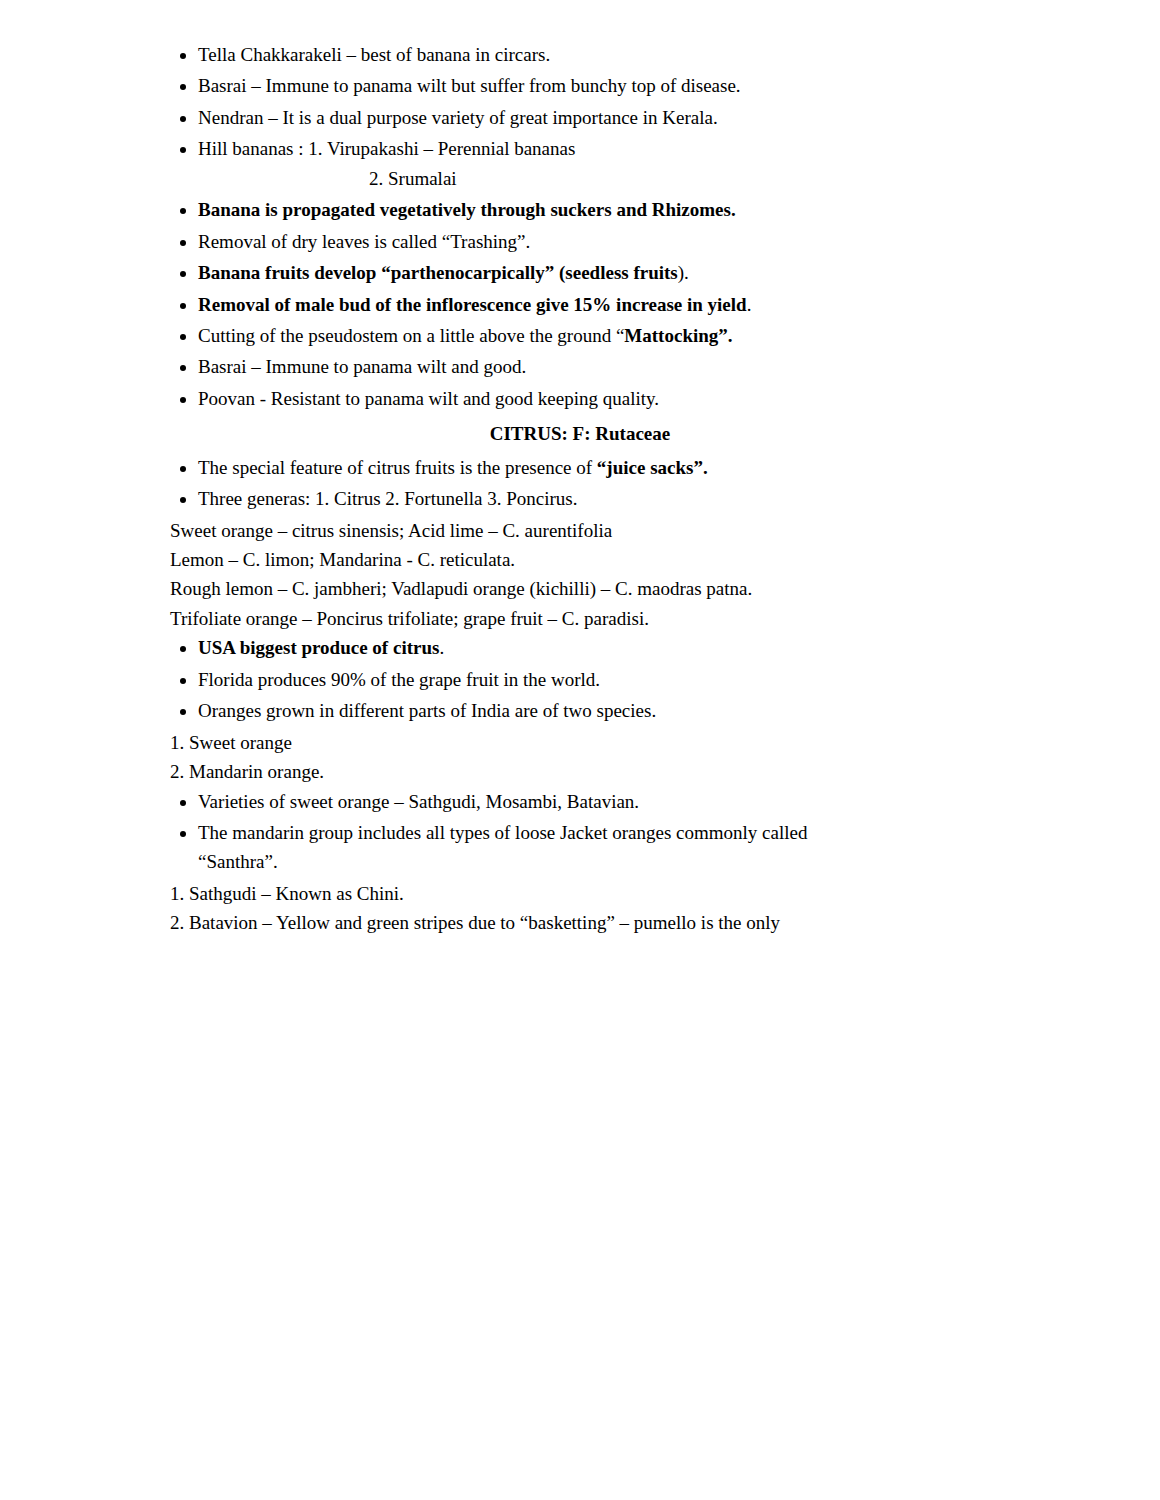Tella Chakkarakeli – best of banana in circars.
Basrai – Immune to panama wilt but suffer from bunchy top of disease.
Nendran – It is a dual purpose variety of great importance in Kerala.
Hill bananas : 1. Virupakashi – Perennial bananas 2. Srumalai
Banana is propagated vegetatively through suckers and Rhizomes.
Removal of dry leaves is called “Trashing”.
Banana fruits develop “parthenocarpically” (seedless fruits).
Removal of male bud of the inflorescence give 15% increase in yield.
Cutting of the pseudostem on a little above the ground “Mattocking”.
Basrai – Immune to panama wilt and good.
Poovan - Resistant to panama wilt and good keeping quality.
CITRUS: F: Rutaceae
The special feature of citrus fruits is the presence of “juice sacks”.
Three generas: 1. Citrus 2. Fortunella 3. Poncirus.
Sweet orange – citrus sinensis; Acid lime – C. aurentifolia
Lemon – C. limon; Mandarina - C. reticulata.
Rough lemon – C. jambheri; Vadlapudi orange (kichilli) – C. maodras patna.
Trifoliate orange – Poncirus trifoliate; grape fruit – C. paradisi.
USA biggest produce of citrus.
Florida produces 90% of the grape fruit in the world.
Oranges grown in different parts of India are of two species.
1. Sweet orange
2. Mandarin orange.
Varieties of sweet orange – Sathgudi, Mosambi, Batavian.
The mandarin group includes all types of loose Jacket oranges commonly called
“Santhra”.
1. Sathgudi – Known as Chini.
2. Batavion – Yellow and green stripes due to “basketting” – pumello is the only